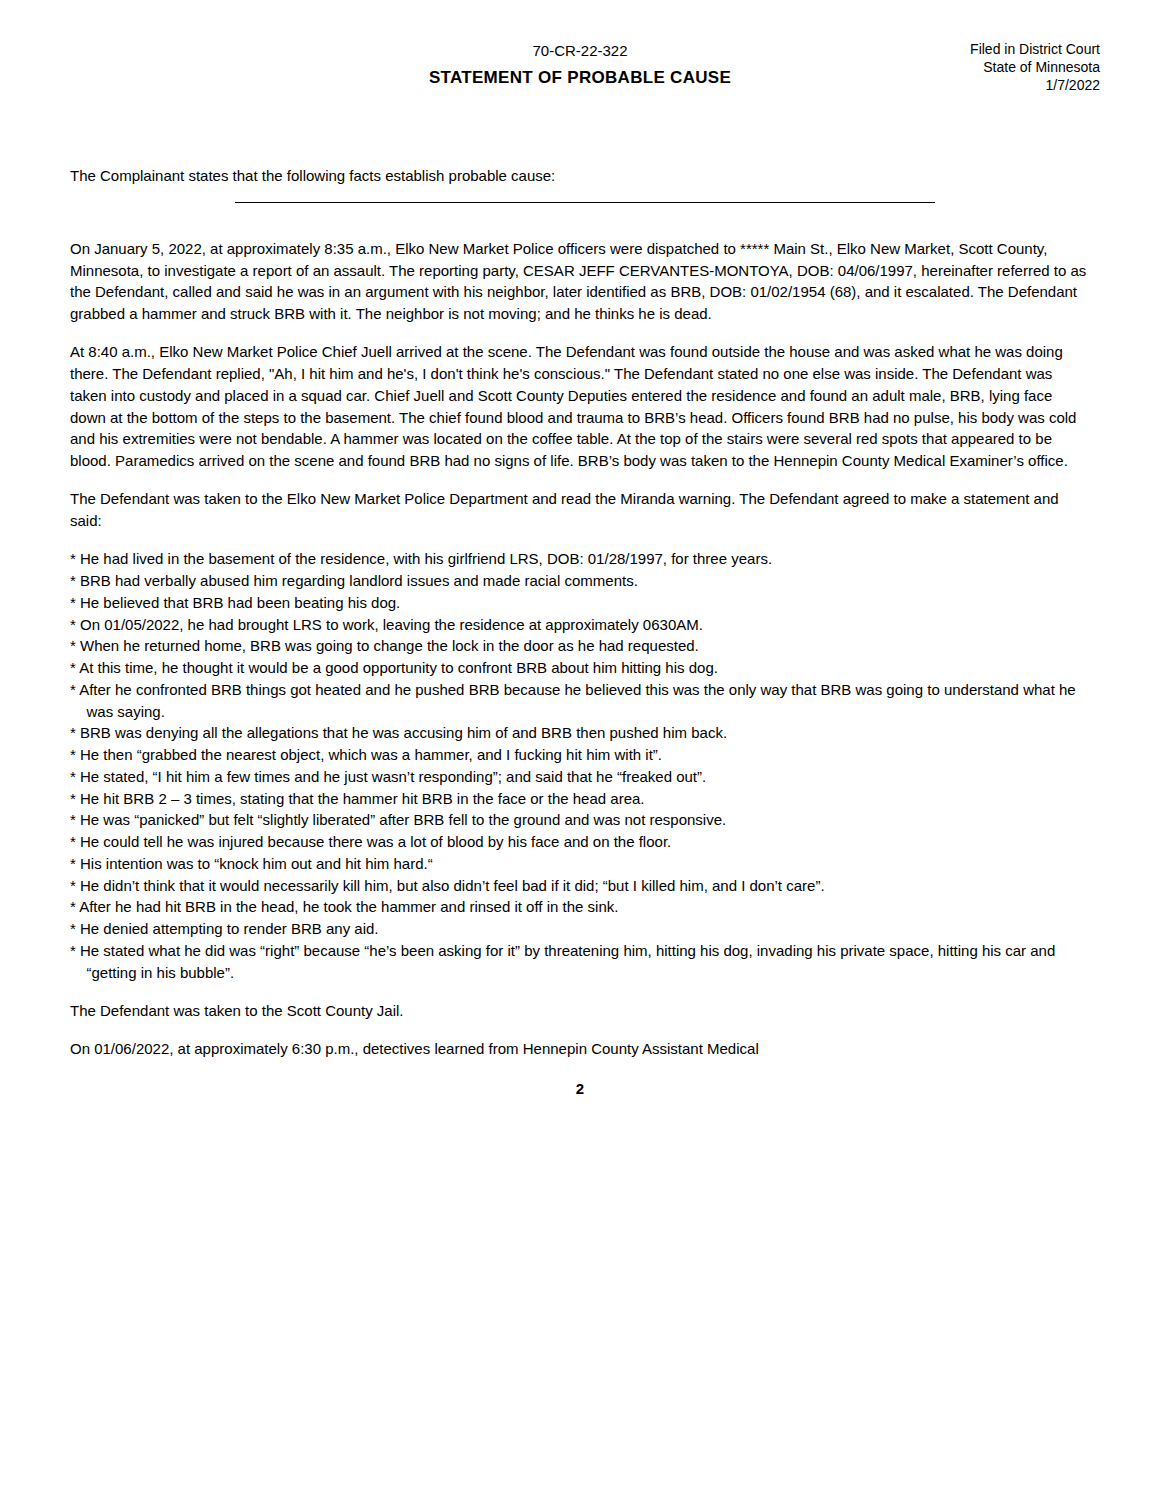70-CR-22-322
Filed in District Court
State of Minnesota
1/7/2022
STATEMENT OF PROBABLE CAUSE
The Complainant states that the following facts establish probable cause:
On January 5, 2022, at approximately 8:35 a.m., Elko New Market Police officers were dispatched to ***** Main St., Elko New Market, Scott County, Minnesota, to investigate a report of an assault. The reporting party, CESAR JEFF CERVANTES-MONTOYA, DOB: 04/06/1997, hereinafter referred to as the Defendant, called and said he was in an argument with his neighbor, later identified as BRB, DOB: 01/02/1954 (68), and it escalated. The Defendant grabbed a hammer and struck BRB with it. The neighbor is not moving; and he thinks he is dead.
At 8:40 a.m., Elko New Market Police Chief Juell arrived at the scene. The Defendant was found outside the house and was asked what he was doing there. The Defendant replied, "Ah, I hit him and he's, I don't think he's conscious." The Defendant stated no one else was inside. The Defendant was taken into custody and placed in a squad car. Chief Juell and Scott County Deputies entered the residence and found an adult male, BRB, lying face down at the bottom of the steps to the basement. The chief found blood and trauma to BRB’s head. Officers found BRB had no pulse, his body was cold and his extremities were not bendable. A hammer was located on the coffee table. At the top of the stairs were several red spots that appeared to be blood. Paramedics arrived on the scene and found BRB had no signs of life. BRB’s body was taken to the Hennepin County Medical Examiner’s office.
The Defendant was taken to the Elko New Market Police Department and read the Miranda warning. The Defendant agreed to make a statement and said:
He had lived in the basement of the residence, with his girlfriend LRS, DOB: 01/28/1997, for three years.
BRB had verbally abused him regarding landlord issues and made racial comments.
He believed that BRB had been beating his dog.
On 01/05/2022, he had brought LRS to work, leaving the residence at approximately 0630AM.
When he returned home, BRB was going to change the lock in the door as he had requested.
At this time, he thought it would be a good opportunity to confront BRB about him hitting his dog.
After he confronted BRB things got heated and he pushed BRB because he believed this was the only way that BRB was going to understand what he was saying.
BRB was denying all the allegations that he was accusing him of and BRB then pushed him back.
He then “grabbed the nearest object, which was a hammer, and I fucking hit him with it”.
He stated, “I hit him a few times and he just wasn’t responding”; and said that he “freaked out”.
He hit BRB 2 – 3 times, stating that the hammer hit BRB in the face or the head area.
He was “panicked” but felt “slightly liberated” after BRB fell to the ground and was not responsive.
He could tell he was injured because there was a lot of blood by his face and on the floor.
His intention was to “knock him out and hit him hard.“
He didn’t think that it would necessarily kill him, but also didn’t feel bad if it did; “but I killed him, and I don’t care”.
After he had hit BRB in the head, he took the hammer and rinsed it off in the sink.
He denied attempting to render BRB any aid.
He stated what he did was “right” because “he’s been asking for it” by threatening him, hitting his dog, invading his private space, hitting his car and “getting in his bubble”.
The Defendant was taken to the Scott County Jail.
On 01/06/2022, at approximately 6:30 p.m., detectives learned from Hennepin County Assistant Medical
2